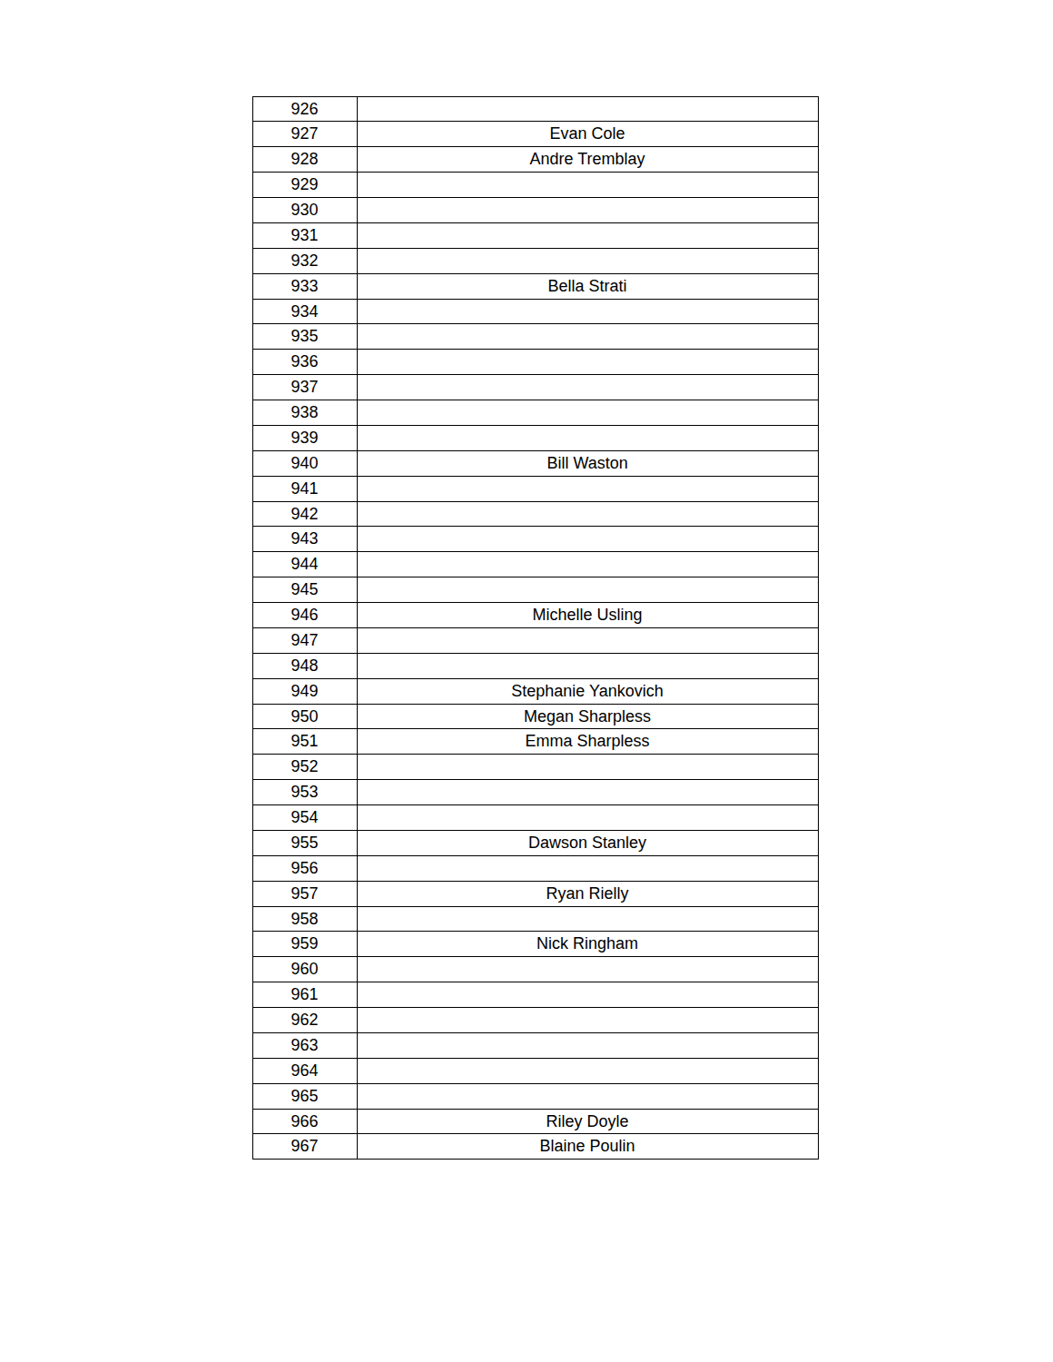| 926 | |
| 927 | Evan Cole |
| 928 | Andre Tremblay |
| 929 | |
| 930 | |
| 931 | |
| 932 | |
| 933 | Bella Strati |
| 934 | |
| 935 | |
| 936 | |
| 937 | |
| 938 | |
| 939 | |
| 940 | Bill Waston |
| 941 | |
| 942 | |
| 943 | |
| 944 | |
| 945 | |
| 946 | Michelle Usling |
| 947 | |
| 948 | |
| 949 | Stephanie Yankovich |
| 950 | Megan Sharpless |
| 951 | Emma Sharpless |
| 952 | |
| 953 | |
| 954 | |
| 955 | Dawson Stanley |
| 956 | |
| 957 | Ryan Rielly |
| 958 | |
| 959 | Nick Ringham |
| 960 | |
| 961 | |
| 962 | |
| 963 | |
| 964 | |
| 965 | |
| 966 | Riley Doyle |
| 967 | Blaine Poulin |